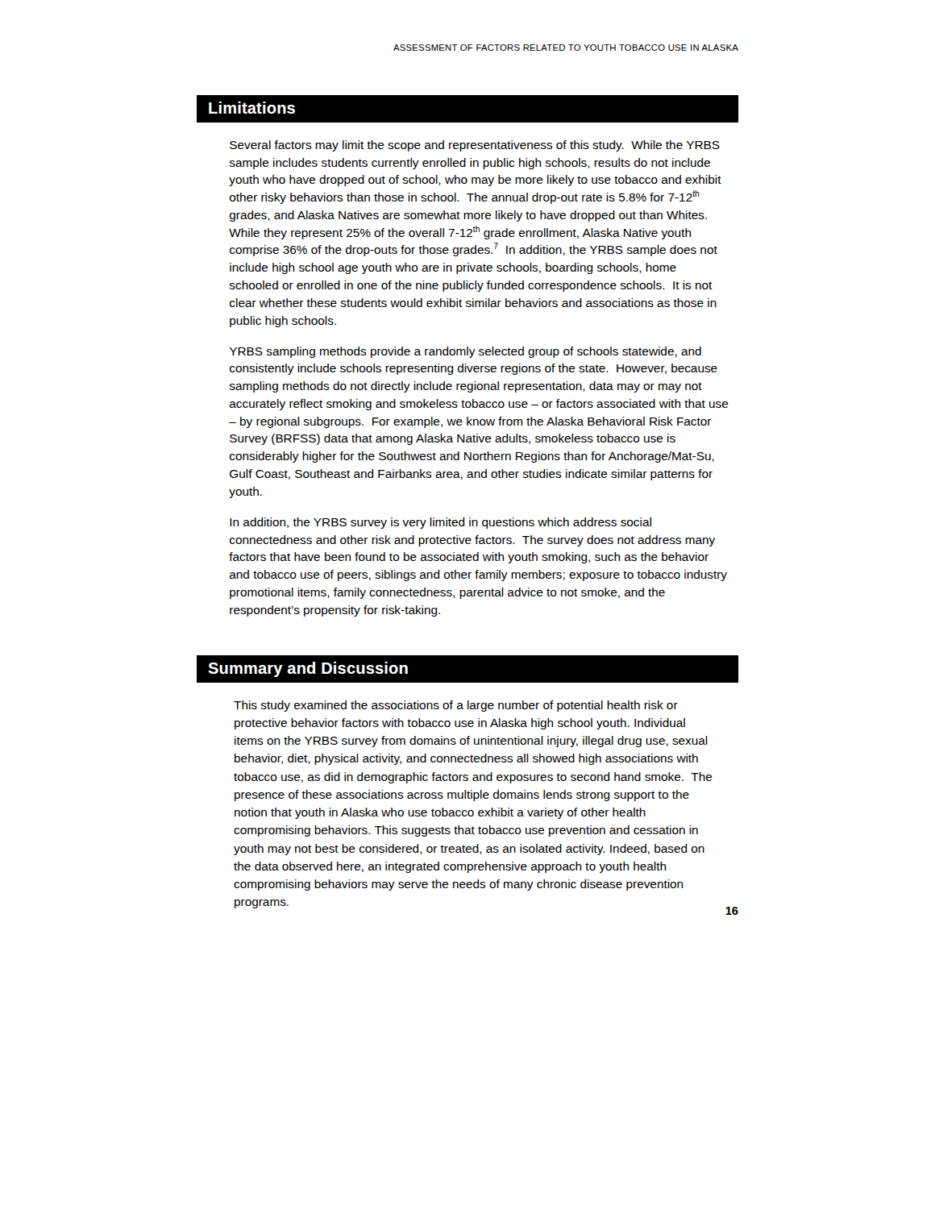ASSESSMENT OF FACTORS RELATED TO YOUTH TOBACCO USE IN ALASKA
Limitations
Several factors may limit the scope and representativeness of this study. While the YRBS sample includes students currently enrolled in public high schools, results do not include youth who have dropped out of school, who may be more likely to use tobacco and exhibit other risky behaviors than those in school. The annual drop-out rate is 5.8% for 7-12th grades, and Alaska Natives are somewhat more likely to have dropped out than Whites. While they represent 25% of the overall 7-12th grade enrollment, Alaska Native youth comprise 36% of the drop-outs for those grades.7 In addition, the YRBS sample does not include high school age youth who are in private schools, boarding schools, home schooled or enrolled in one of the nine publicly funded correspondence schools. It is not clear whether these students would exhibit similar behaviors and associations as those in public high schools.
YRBS sampling methods provide a randomly selected group of schools statewide, and consistently include schools representing diverse regions of the state. However, because sampling methods do not directly include regional representation, data may or may not accurately reflect smoking and smokeless tobacco use – or factors associated with that use – by regional subgroups. For example, we know from the Alaska Behavioral Risk Factor Survey (BRFSS) data that among Alaska Native adults, smokeless tobacco use is considerably higher for the Southwest and Northern Regions than for Anchorage/Mat-Su, Gulf Coast, Southeast and Fairbanks area, and other studies indicate similar patterns for youth.
In addition, the YRBS survey is very limited in questions which address social connectedness and other risk and protective factors. The survey does not address many factors that have been found to be associated with youth smoking, such as the behavior and tobacco use of peers, siblings and other family members; exposure to tobacco industry promotional items, family connectedness, parental advice to not smoke, and the respondent’s propensity for risk-taking.
Summary and Discussion
This study examined the associations of a large number of potential health risk or protective behavior factors with tobacco use in Alaska high school youth. Individual items on the YRBS survey from domains of unintentional injury, illegal drug use, sexual behavior, diet, physical activity, and connectedness all showed high associations with tobacco use, as did in demographic factors and exposures to second hand smoke. The presence of these associations across multiple domains lends strong support to the notion that youth in Alaska who use tobacco exhibit a variety of other health compromising behaviors. This suggests that tobacco use prevention and cessation in youth may not best be considered, or treated, as an isolated activity. Indeed, based on the data observed here, an integrated comprehensive approach to youth health compromising behaviors may serve the needs of many chronic disease prevention programs.
16